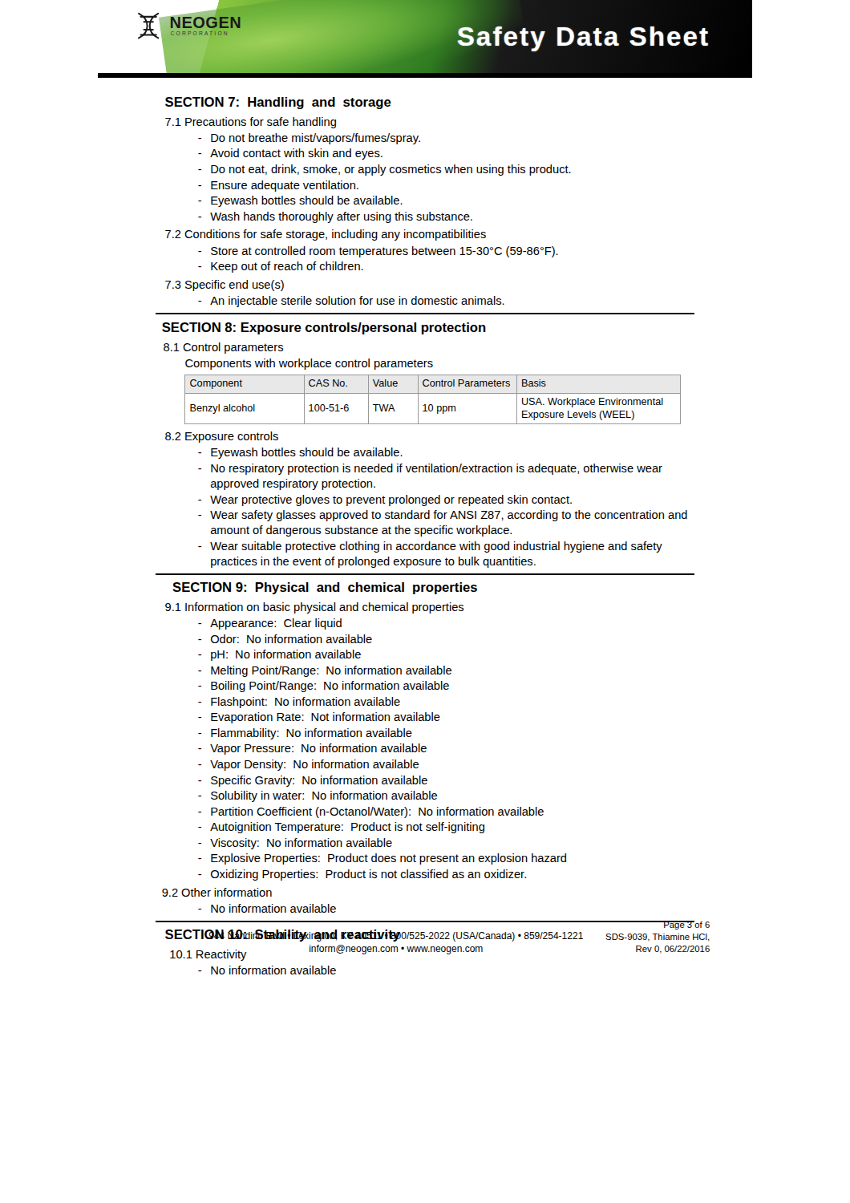NEOGEN CORPORATION
Safety Data Sheet
SECTION 7: Handling and storage
7.1 Precautions for safe handling
Do not breathe mist/vapors/fumes/spray.
Avoid contact with skin and eyes.
Do not eat, drink, smoke, or apply cosmetics when using this product.
Ensure adequate ventilation.
Eyewash bottles should be available.
Wash hands thoroughly after using this substance.
7.2 Conditions for safe storage, including any incompatibilities
Store at controlled room temperatures between 15-30°C (59-86°F).
Keep out of reach of children.
7.3 Specific end use(s)
An injectable sterile solution for use in domestic animals.
SECTION 8: Exposure controls/personal protection
8.1 Control parameters
Components with workplace control parameters
| Component | CAS No. | Value | Control Parameters | Basis |
| --- | --- | --- | --- | --- |
| Benzyl alcohol | 100-51-6 | TWA | 10 ppm | USA. Workplace Environmental Exposure Levels (WEEL) |
8.2 Exposure controls
Eyewash bottles should be available.
No respiratory protection is needed if ventilation/extraction is adequate, otherwise wear approved respiratory protection.
Wear protective gloves to prevent prolonged or repeated skin contact.
Wear safety glasses approved to standard for ANSI Z87, according to the concentration and amount of dangerous substance at the specific workplace.
Wear suitable protective clothing in accordance with good industrial hygiene and safety practices in the event of prolonged exposure to bulk quantities.
SECTION 9: Physical and chemical properties
9.1 Information on basic physical and chemical properties
Appearance: Clear liquid
Odor: No information available
pH: No information available
Melting Point/Range: No information available
Boiling Point/Range: No information available
Flashpoint: No information available
Evaporation Rate: Not information available
Flammability: No information available
Vapor Pressure: No information available
Vapor Density: No information available
Specific Gravity: No information available
Solubility in water: No information available
Partition Coefficient (n-Octanol/Water): No information available
Autoignition Temperature: Product is not self-igniting
Viscosity: No information available
Explosive Properties: Product does not present an explosion hazard
Oxidizing Properties: Product is not classified as an oxidizer.
9.2 Other information
No information available
SECTION 10: Stability and reactivity
10.1 Reactivity
No information available
944 Nandino Blvd • Lexington, KY 40511 • 800/525-2022 (USA/Canada) • 859/254-1221
inform@neogen.com • www.neogen.com
Page 3 of 6
SDS-9039, Thiamine HCl,
Rev 0, 06/22/2016